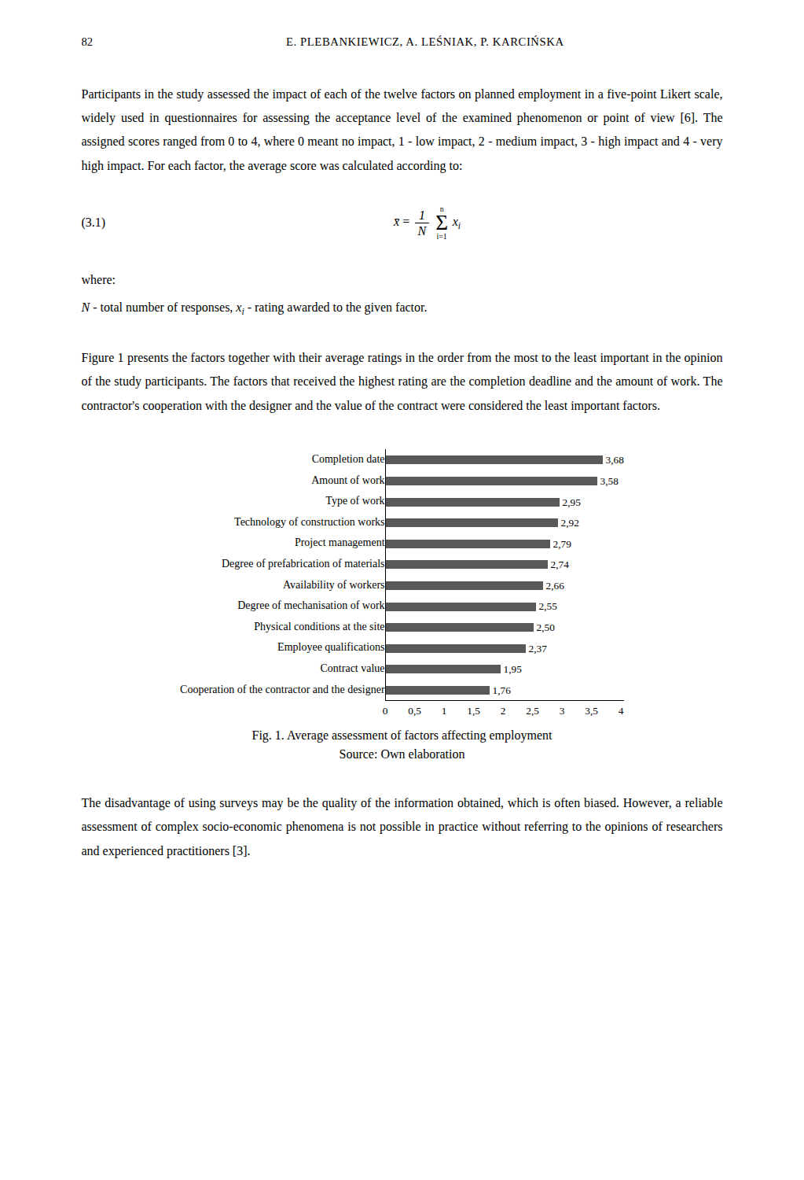82 E. PLEBANKIEWICZ, A. LEŚNIAK, P. KARCIŃSKA
Participants in the study assessed the impact of each of the twelve factors on planned employment in a five-point Likert scale, widely used in questionnaires for assessing the acceptance level of the examined phenomenon or point of view [6]. The assigned scores ranged from 0 to 4, where 0 meant no impact, 1 - low impact, 2 - medium impact, 3 - high impact and 4 - very high impact. For each factor, the average score was calculated according to:
(3.1)
x̄ = 1 N n Σ i=1 xi
where:
N - total number of responses, xi - rating awarded to the given factor.
Figure 1 presents the factors together with their average ratings in the order from the most to the least important in the opinion of the study participants. The factors that received the highest rating are the completion deadline and the amount of work. The contractor's cooperation with the designer and the value of the contract were considered the least important factors.
| Completion date | 3,68 |
| Amount of work | 3,58 |
| Type of work | 2,95 |
| Technology of construction works | 2,92 |
| Project management | 2,79 |
| Degree of prefabrication of materials | 2,74 |
| Availability of workers | 2,66 |
| Degree of mechanisation of work | 2,55 |
| Physical conditions at the site | 2,50 |
| Employee qualifications | 2,37 |
| Contract value | 1,95 |
| Cooperation of the contractor and the designer | 1,76 |
| | 0 0,5 1 1,5 2 2,5 3 3,5 4 |
Fig. 1. Average assessment of factors affecting employment Source: Own elaboration
The disadvantage of using surveys may be the quality of the information obtained, which is often biased. However, a reliable assessment of complex socio-economic phenomena is not possible in practice without referring to the opinions of researchers and experienced practitioners [3].